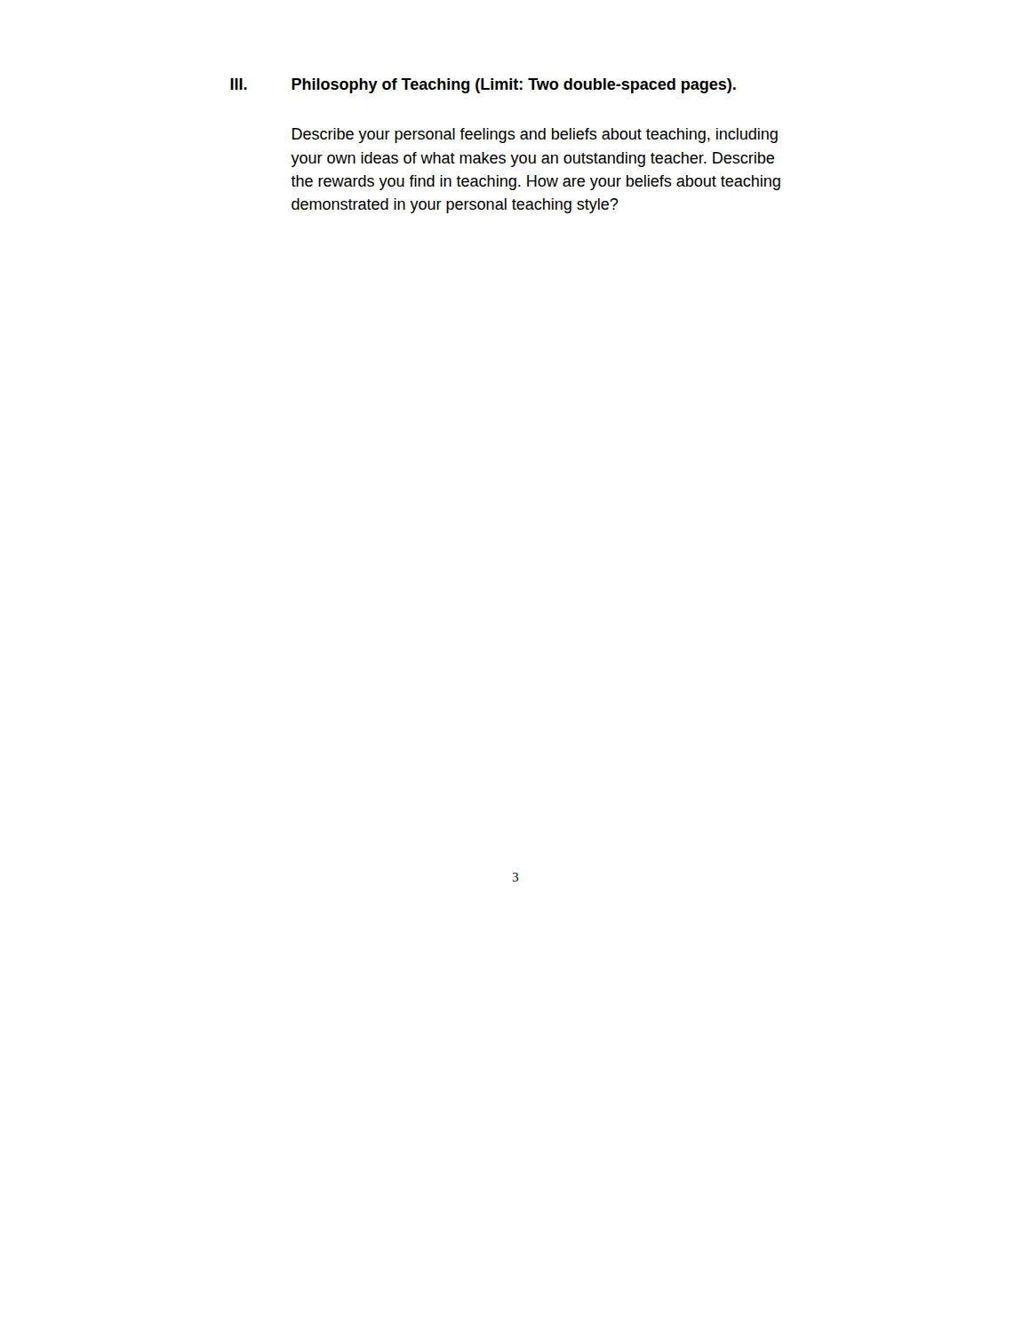III. Philosophy of Teaching (Limit: Two double-spaced pages).
Describe your personal feelings and beliefs about teaching, including your own ideas of what makes you an outstanding teacher. Describe the rewards you find in teaching. How are your beliefs about teaching demonstrated in your personal teaching style?
3